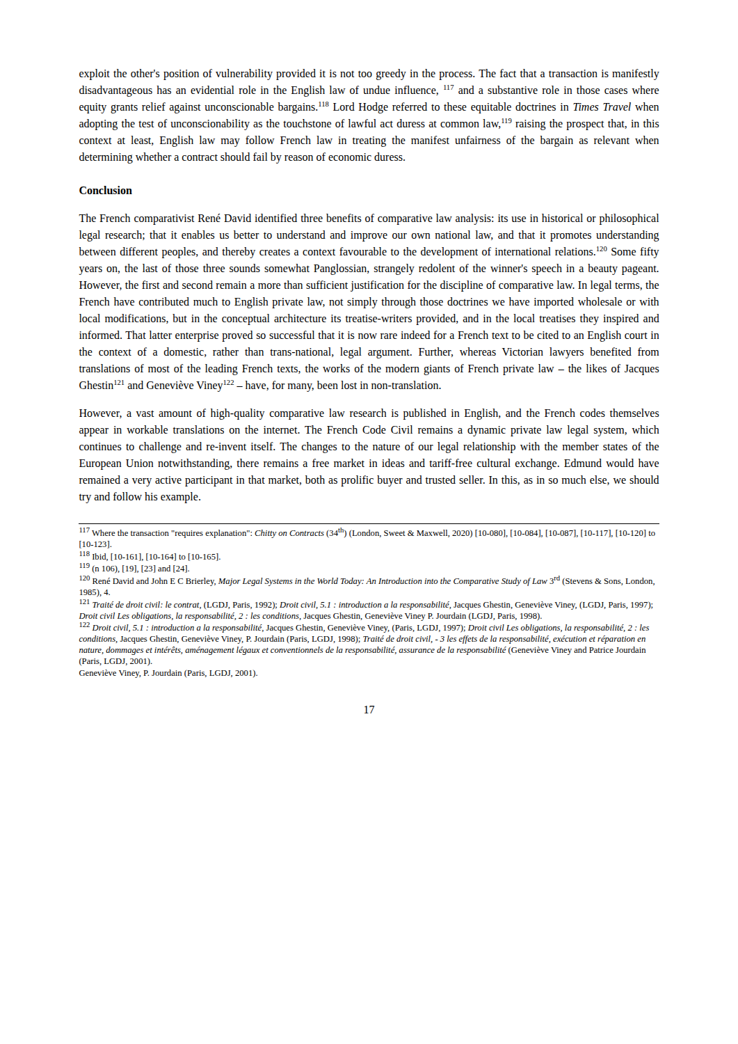exploit the other's position of vulnerability provided it is not too greedy in the process. The fact that a transaction is manifestly disadvantageous has an evidential role in the English law of undue influence, 117 and a substantive role in those cases where equity grants relief against unconscionable bargains.118 Lord Hodge referred to these equitable doctrines in Times Travel when adopting the test of unconscionability as the touchstone of lawful act duress at common law,119 raising the prospect that, in this context at least, English law may follow French law in treating the manifest unfairness of the bargain as relevant when determining whether a contract should fail by reason of economic duress.
Conclusion
The French comparativist René David identified three benefits of comparative law analysis: its use in historical or philosophical legal research; that it enables us better to understand and improve our own national law, and that it promotes understanding between different peoples, and thereby creates a context favourable to the development of international relations.120 Some fifty years on, the last of those three sounds somewhat Panglossian, strangely redolent of the winner's speech in a beauty pageant. However, the first and second remain a more than sufficient justification for the discipline of comparative law. In legal terms, the French have contributed much to English private law, not simply through those doctrines we have imported wholesale or with local modifications, but in the conceptual architecture its treatise-writers provided, and in the local treatises they inspired and informed. That latter enterprise proved so successful that it is now rare indeed for a French text to be cited to an English court in the context of a domestic, rather than trans-national, legal argument. Further, whereas Victorian lawyers benefited from translations of most of the leading French texts, the works of the modern giants of French private law – the likes of Jacques Ghestin121 and Geneviève Viney122 – have, for many, been lost in non-translation.
However, a vast amount of high-quality comparative law research is published in English, and the French codes themselves appear in workable translations on the internet. The French Code Civil remains a dynamic private law legal system, which continues to challenge and re-invent itself. The changes to the nature of our legal relationship with the member states of the European Union notwithstanding, there remains a free market in ideas and tariff-free cultural exchange. Edmund would have remained a very active participant in that market, both as prolific buyer and trusted seller. In this, as in so much else, we should try and follow his example.
117 Where the transaction "requires explanation": Chitty on Contracts (34th) (London, Sweet & Maxwell, 2020) [10-080], [10-084], [10-087], [10-117], [10-120] to [10-123].
118 Ibid, [10-161], [10-164] to [10-165].
119 (n 106), [19], [23] and [24].
120 René David and John E C Brierley, Major Legal Systems in the World Today: An Introduction into the Comparative Study of Law 3rd (Stevens & Sons, London, 1985), 4.
121 Traité de droit civil: le contrat, (LGDJ, Paris, 1992); Droit civil, 5.1 : introduction a la responsabilité, Jacques Ghestin, Geneviève Viney, (LGDJ, Paris, 1997); Droit civil Les obligations, la responsabilité, 2 : les conditions, Jacques Ghestin, Geneviève Viney P. Jourdain (LGDJ, Paris, 1998).
122 Droit civil, 5.1 : introduction a la responsabilité, Jacques Ghestin, Geneviève Viney, (Paris, LGDJ, 1997); Droit civil Les obligations, la responsabilité, 2 : les conditions, Jacques Ghestin, Geneviève Viney, P. Jourdain (Paris, LGDJ, 1998); Traité de droit civil, - 3 les effets de la responsabilité, exécution et réparation en nature, dommages et intérêts, aménagement légaux et conventionnels de la responsabilité, assurance de la responsabilité (Geneviève Viney and Patrice Jourdain (Paris, LGDJ, 2001).
Geneviève Viney, P. Jourdain (Paris, LGDJ, 2001).
17